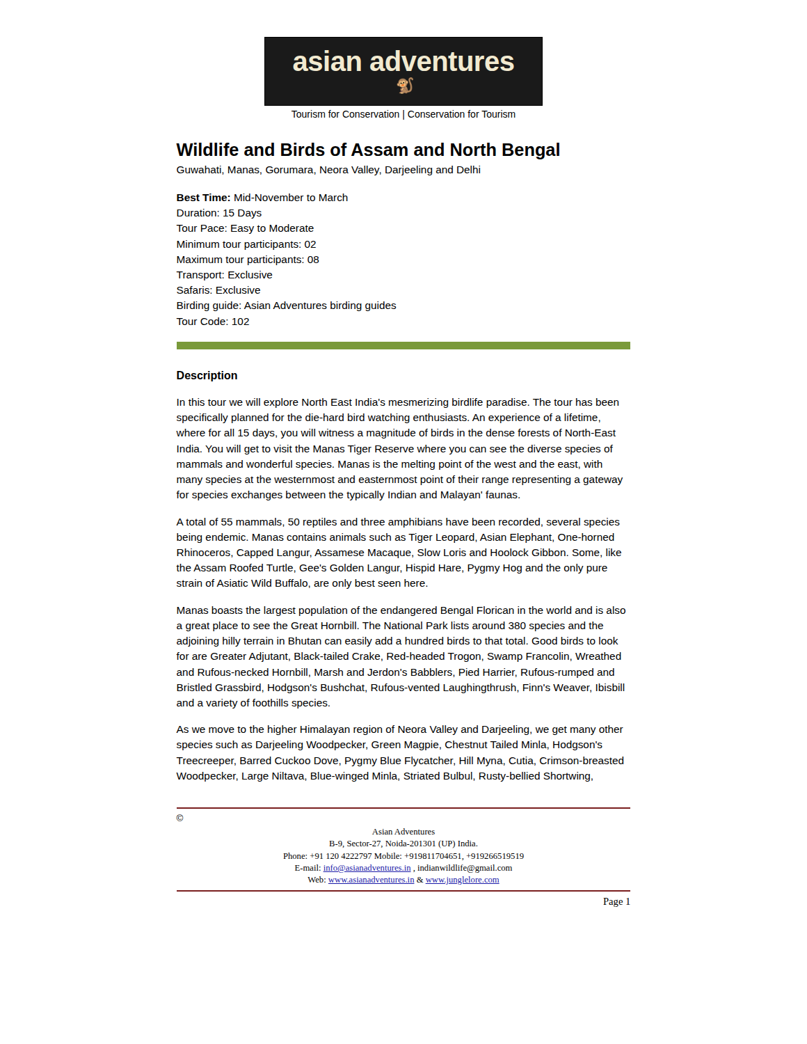asian adventures🐒
Tourism for Conservation | Conservation for Tourism
Wildlife and Birds of Assam and North Bengal
Guwahati, Manas, Gorumara, Neora Valley, Darjeeling and Delhi
Best Time: Mid-November to March
Duration: 15 Days
Tour Pace: Easy to Moderate
Minimum tour participants: 02
Maximum tour participants: 08
Transport: Exclusive
Safaris: Exclusive
Birding guide: Asian Adventures birding guides
Tour Code: 102
Description
In this tour we will explore North East India's mesmerizing birdlife paradise. The tour has been specifically planned for the die-hard bird watching enthusiasts. An experience of a lifetime, where for all 15 days, you will witness a magnitude of birds in the dense forests of North-East India. You will get to visit the Manas Tiger Reserve where you can see the diverse species of mammals and wonderful species. Manas is the melting point of the west and the east, with many species at the westernmost and easternmost point of their range representing a gateway for species exchanges between the typically Indian and Malayan' faunas.
A total of 55 mammals, 50 reptiles and three amphibians have been recorded, several species being endemic. Manas contains animals such as Tiger Leopard, Asian Elephant, One-horned Rhinoceros, Capped Langur, Assamese Macaque, Slow Loris and Hoolock Gibbon. Some, like the Assam Roofed Turtle, Gee's Golden Langur, Hispid Hare, Pygmy Hog and the only pure strain of Asiatic Wild Buffalo, are only best seen here.
Manas boasts the largest population of the endangered Bengal Florican in the world and is also a great place to see the Great Hornbill. The National Park lists around 380 species and the adjoining hilly terrain in Bhutan can easily add a hundred birds to that total. Good birds to look for are Greater Adjutant, Black-tailed Crake, Red-headed Trogon, Swamp Francolin, Wreathed and Rufous-necked Hornbill, Marsh and Jerdon's Babblers, Pied Harrier, Rufous-rumped and Bristled Grassbird, Hodgson's Bushchat, Rufous-vented Laughingthrush, Finn's Weaver, Ibisbill and a variety of foothills species.
As we move to the higher Himalayan region of Neora Valley and Darjeeling, we get many other species such as Darjeeling Woodpecker, Green Magpie, Chestnut Tailed Minla, Hodgson's Treecreeper, Barred Cuckoo Dove, Pygmy Blue Flycatcher, Hill Myna, Cutia, Crimson-breasted Woodpecker, Large Niltava, Blue-winged Minla, Striated Bulbul, Rusty-bellied Shortwing,
©
Asian Adventures
B-9, Sector-27, Noida-201301 (UP) India.
Phone: +91 120 4222797 Mobile: +919811704651, +919266519519
E-mail: info@asianadventures.in , indianwildlife@gmail.com
Web: www.asianadventures.in & www.junglelore.com
Page 1